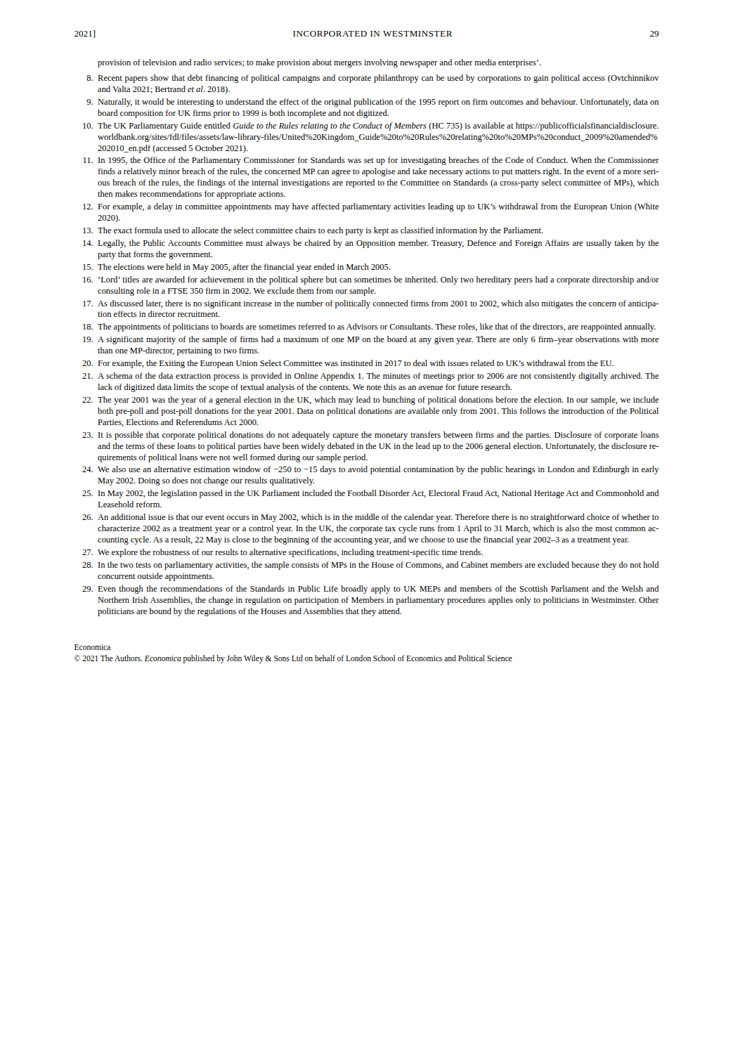2021] INCORPORATED IN WESTMINSTER 29
provision of television and radio services; to make provision about mergers involving newspaper and other media enterprises’.
Recent papers show that debt financing of political campaigns and corporate philanthropy can be used by corporations to gain political access (Ovtchinnikov and Valta 2021; Bertrand et al. 2018).
Naturally, it would be interesting to understand the effect of the original publication of the 1995 report on firm outcomes and behaviour. Unfortunately, data on board composition for UK firms prior to 1999 is both incomplete and not digitized.
The UK Parliamentary Guide entitled Guide to the Rules relating to the Conduct of Members (HC 735) is available at https://publicofficialsfinancialdisclosure.worldbank.org/sites/fdl/files/assets/law-library-files/United%20Kingdom_Guide%20to%20Rules%20relating%20to%20MPs%20conduct_2009%20amended%202010_en.pdf (accessed 5 October 2021).
In 1995, the Office of the Parliamentary Commissioner for Standards was set up for investigating breaches of the Code of Conduct. When the Commissioner finds a relatively minor breach of the rules, the concerned MP can agree to apologise and take necessary actions to put matters right. In the event of a more serious breach of the rules, the findings of the internal investigations are reported to the Committee on Standards (a cross-party select committee of MPs), which then makes recommendations for appropriate actions.
For example, a delay in committee appointments may have affected parliamentary activities leading up to UK’s withdrawal from the European Union (White 2020).
The exact formula used to allocate the select committee chairs to each party is kept as classified information by the Parliament.
Legally, the Public Accounts Committee must always be chaired by an Opposition member. Treasury, Defence and Foreign Affairs are usually taken by the party that forms the government.
The elections were held in May 2005, after the financial year ended in March 2005.
‘Lord’ titles are awarded for achievement in the political sphere but can sometimes be inherited. Only two hereditary peers had a corporate directorship and/or consulting role in a FTSE 350 firm in 2002. We exclude them from our sample.
As discussed later, there is no significant increase in the number of politically connected firms from 2001 to 2002, which also mitigates the concern of anticipation effects in director recruitment.
The appointments of politicians to boards are sometimes referred to as Advisors or Consultants. These roles, like that of the directors, are reappointed annually.
A significant majority of the sample of firms had a maximum of one MP on the board at any given year. There are only 6 firm–year observations with more than one MP-director, pertaining to two firms.
For example, the Exiting the European Union Select Committee was instituted in 2017 to deal with issues related to UK’s withdrawal from the EU.
A schema of the data extraction process is provided in Online Appendix 1. The minutes of meetings prior to 2006 are not consistently digitally archived. The lack of digitized data limits the scope of textual analysis of the contents. We note this as an avenue for future research.
The year 2001 was the year of a general election in the UK, which may lead to bunching of political donations before the election. In our sample, we include both pre-poll and post-poll donations for the year 2001. Data on political donations are available only from 2001. This follows the introduction of the Political Parties, Elections and Referendums Act 2000.
It is possible that corporate political donations do not adequately capture the monetary transfers between firms and the parties. Disclosure of corporate loans and the terms of these loans to political parties have been widely debated in the UK in the lead up to the 2006 general election. Unfortunately, the disclosure requirements of political loans were not well formed during our sample period.
We also use an alternative estimation window of −250 to −15 days to avoid potential contamination by the public hearings in London and Edinburgh in early May 2002. Doing so does not change our results qualitatively.
In May 2002, the legislation passed in the UK Parliament included the Football Disorder Act, Electoral Fraud Act, National Heritage Act and Commonhold and Leasehold reform.
An additional issue is that our event occurs in May 2002, which is in the middle of the calendar year. Therefore there is no straightforward choice of whether to characterize 2002 as a treatment year or a control year. In the UK, the corporate tax cycle runs from 1 April to 31 March, which is also the most common accounting cycle. As a result, 22 May is close to the beginning of the accounting year, and we choose to use the financial year 2002–3 as a treatment year.
We explore the robustness of our results to alternative specifications, including treatment-specific time trends.
In the two tests on parliamentary activities, the sample consists of MPs in the House of Commons, and Cabinet members are excluded because they do not hold concurrent outside appointments.
Even though the recommendations of the Standards in Public Life broadly apply to UK MEPs and members of the Scottish Parliament and the Welsh and Northern Irish Assemblies, the change in regulation on participation of Members in parliamentary procedures applies only to politicians in Westminster. Other politicians are bound by the regulations of the Houses and Assemblies that they attend.
Economica
© 2021 The Authors. Economica published by John Wiley & Sons Ltd on behalf of London School of Economics and Political Science